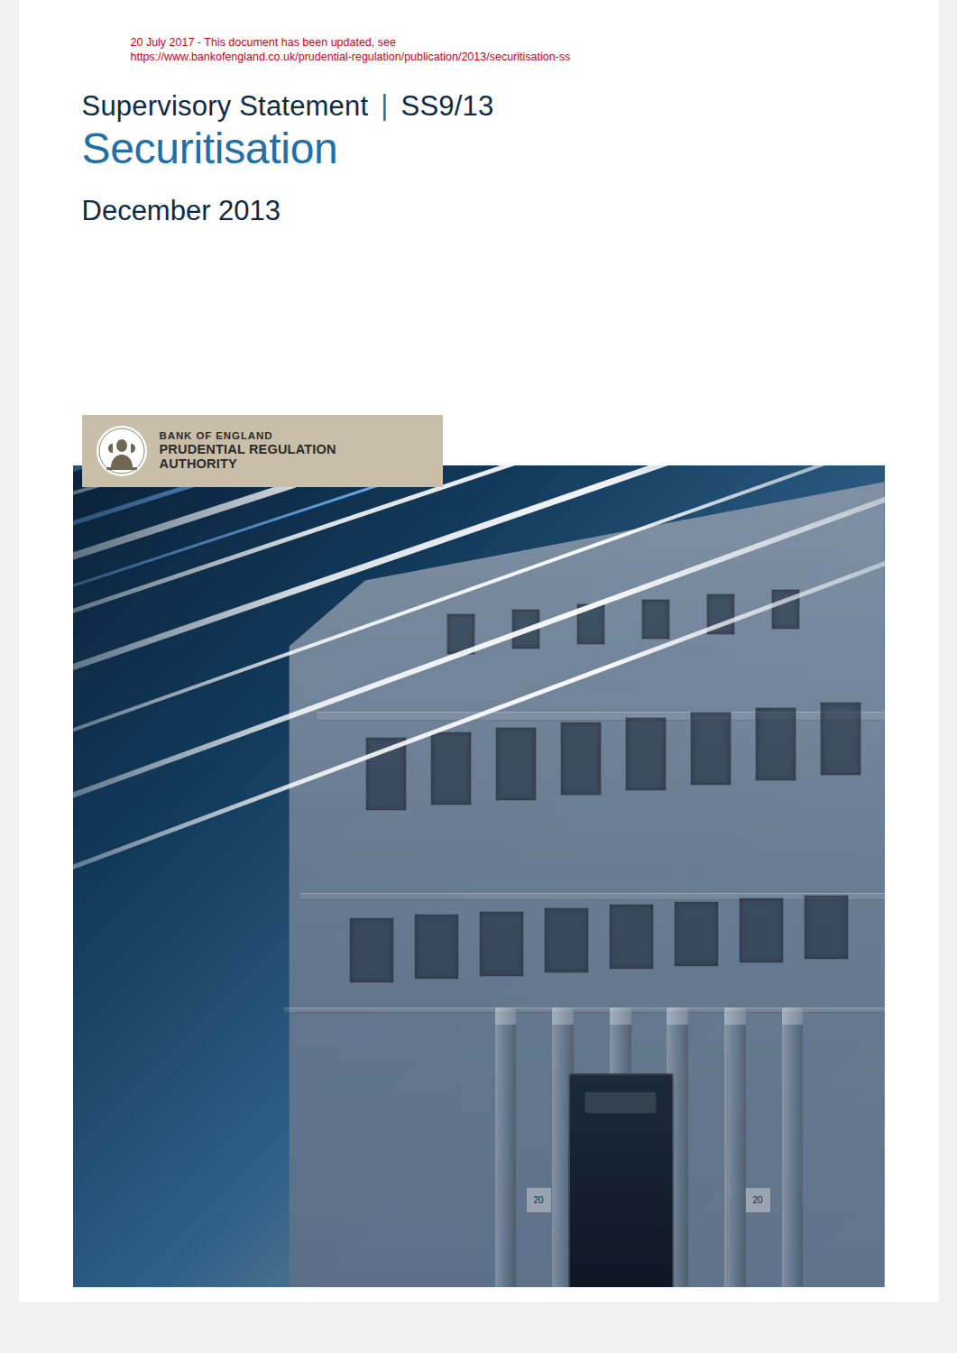20 July 2017 - This document has been updated, see
https://www.bankofengland.co.uk/prudential-regulation/publication/2013/securitisation-ss
Supervisory Statement | SS9/13
Securitisation
December 2013
BANK OF ENGLAND
PRUDENTIAL REGULATION
AUTHORITY
20
20